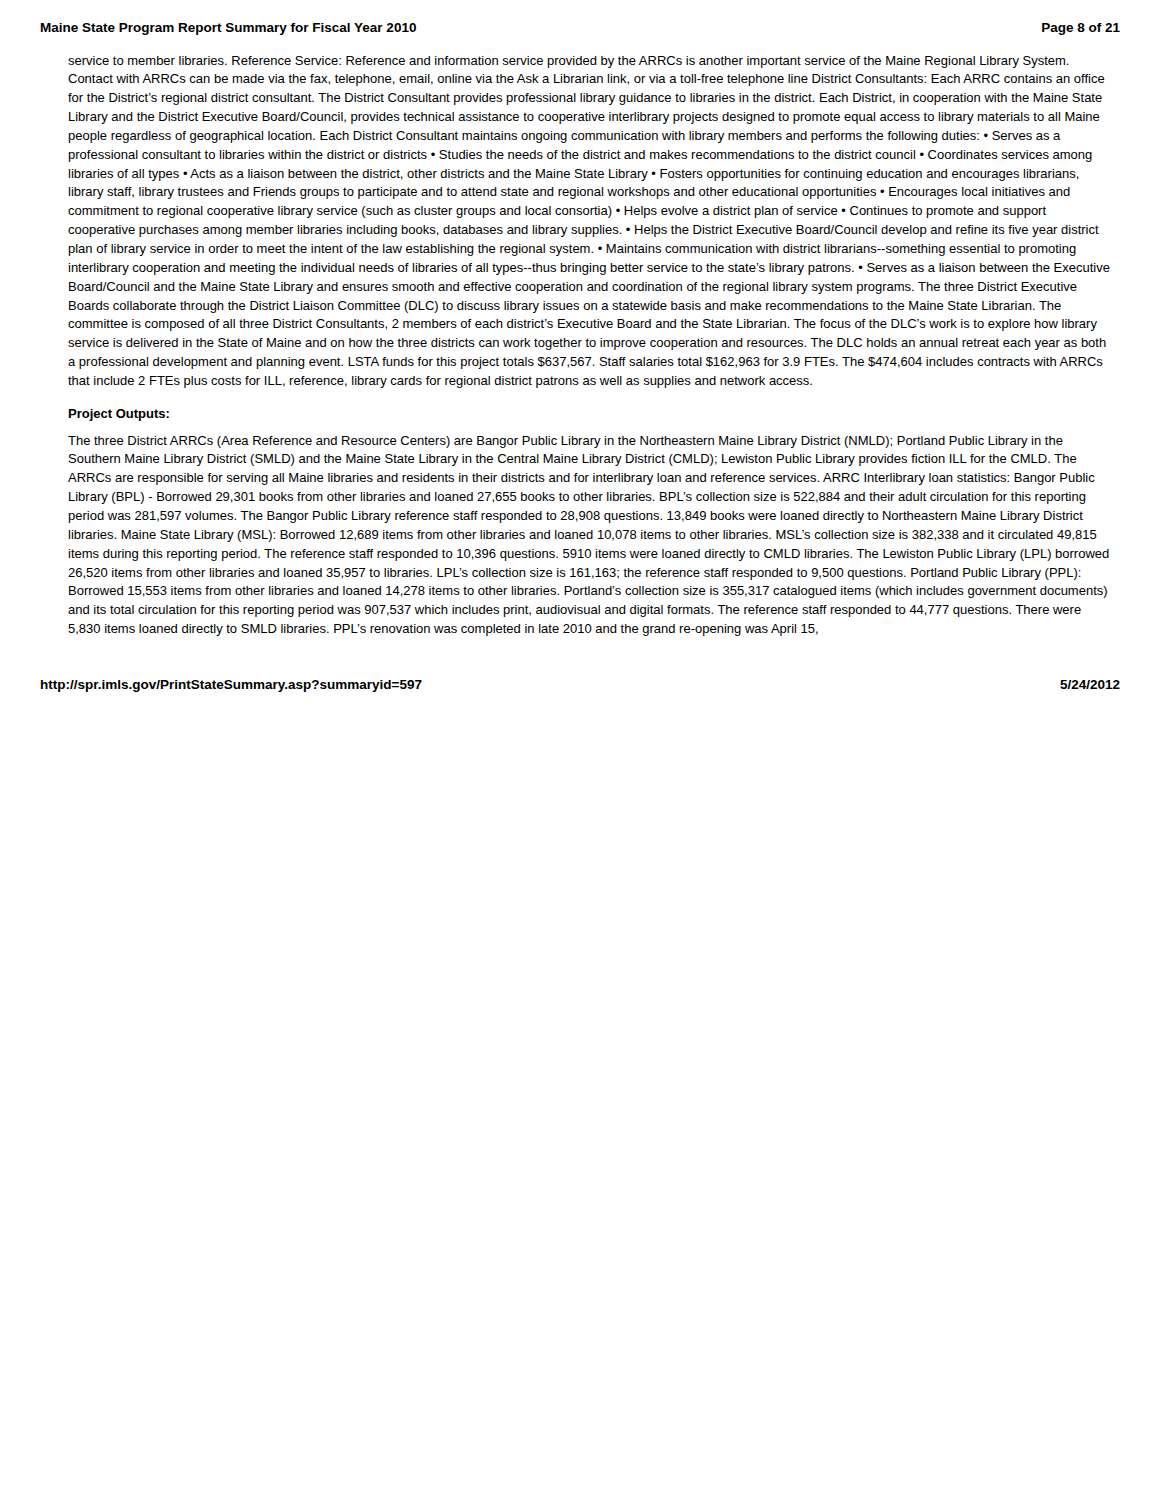Maine State Program Report Summary for Fiscal Year 2010
Page 8 of 21
service to member libraries. Reference Service: Reference and information service provided by the ARRCs is another important service of the Maine Regional Library System. Contact with ARRCs can be made via the fax, telephone, email, online via the Ask a Librarian link, or via a toll-free telephone line District Consultants: Each ARRC contains an office for the District’s regional district consultant. The District Consultant provides professional library guidance to libraries in the district. Each District, in cooperation with the Maine State Library and the District Executive Board/Council, provides technical assistance to cooperative interlibrary projects designed to promote equal access to library materials to all Maine people regardless of geographical location. Each District Consultant maintains ongoing communication with library members and performs the following duties: • Serves as a professional consultant to libraries within the district or districts • Studies the needs of the district and makes recommendations to the district council • Coordinates services among libraries of all types • Acts as a liaison between the district, other districts and the Maine State Library • Fosters opportunities for continuing education and encourages librarians, library staff, library trustees and Friends groups to participate and to attend state and regional workshops and other educational opportunities • Encourages local initiatives and commitment to regional cooperative library service (such as cluster groups and local consortia) • Helps evolve a district plan of service • Continues to promote and support cooperative purchases among member libraries including books, databases and library supplies. • Helps the District Executive Board/Council develop and refine its five year district plan of library service in order to meet the intent of the law establishing the regional system. • Maintains communication with district librarians--something essential to promoting interlibrary cooperation and meeting the individual needs of libraries of all types--thus bringing better service to the state’s library patrons. • Serves as a liaison between the Executive Board/Council and the Maine State Library and ensures smooth and effective cooperation and coordination of the regional library system programs. The three District Executive Boards collaborate through the District Liaison Committee (DLC) to discuss library issues on a statewide basis and make recommendations to the Maine State Librarian. The committee is composed of all three District Consultants, 2 members of each district’s Executive Board and the State Librarian. The focus of the DLC’s work is to explore how library service is delivered in the State of Maine and on how the three districts can work together to improve cooperation and resources. The DLC holds an annual retreat each year as both a professional development and planning event. LSTA funds for this project totals $637,567. Staff salaries total $162,963 for 3.9 FTEs. The $474,604 includes contracts with ARRCs that include 2 FTEs plus costs for ILL, reference, library cards for regional district patrons as well as supplies and network access.
Project Outputs:
The three District ARRCs (Area Reference and Resource Centers) are Bangor Public Library in the Northeastern Maine Library District (NMLD); Portland Public Library in the Southern Maine Library District (SMLD) and the Maine State Library in the Central Maine Library District (CMLD); Lewiston Public Library provides fiction ILL for the CMLD. The ARRCs are responsible for serving all Maine libraries and residents in their districts and for interlibrary loan and reference services. ARRC Interlibrary loan statistics: Bangor Public Library (BPL) - Borrowed 29,301 books from other libraries and loaned 27,655 books to other libraries. BPL’s collection size is 522,884 and their adult circulation for this reporting period was 281,597 volumes. The Bangor Public Library reference staff responded to 28,908 questions. 13,849 books were loaned directly to Northeastern Maine Library District libraries. Maine State Library (MSL): Borrowed 12,689 items from other libraries and loaned 10,078 items to other libraries. MSL’s collection size is 382,338 and it circulated 49,815 items during this reporting period. The reference staff responded to 10,396 questions. 5910 items were loaned directly to CMLD libraries. The Lewiston Public Library (LPL) borrowed 26,520 items from other libraries and loaned 35,957 to libraries. LPL’s collection size is 161,163; the reference staff responded to 9,500 questions. Portland Public Library (PPL): Borrowed 15,553 items from other libraries and loaned 14,278 items to other libraries. Portland’s collection size is 355,317 catalogued items (which includes government documents) and its total circulation for this reporting period was 907,537 which includes print, audiovisual and digital formats. The reference staff responded to 44,777 questions. There were 5,830 items loaned directly to SMLD libraries. PPL’s renovation was completed in late 2010 and the grand re-opening was April 15,
http://spr.imls.gov/PrintStateSummary.asp?summaryid=597
5/24/2012